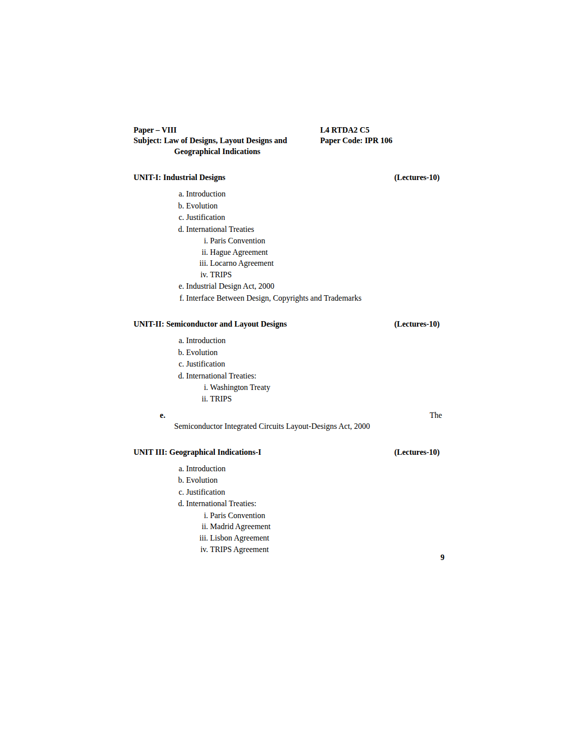Paper – VIII
L4 RTDA2 C5
Subject: Law of Designs, Layout Designs and
Paper Code: IPR 106
Geographical Indications
UNIT-I: Industrial Designs (Lectures-10)
Introduction
Evolution
Justification
International Treaties
Paris Convention
Hague Agreement
Locarno Agreement
TRIPS
Industrial Design Act, 2000
Interface Between Design, Copyrights and Trademarks
UNIT-II: Semiconductor and Layout Designs (Lectures-10)
Introduction
Evolution
Justification
International Treaties:
Washington Treaty
TRIPS
e. The Semiconductor Integrated Circuits Layout-Designs Act, 2000
UNIT III: Geographical Indications-I (Lectures-10)
Introduction
Evolution
Justification
International Treaties:
Paris Convention
Madrid Agreement
Lisbon Agreement
TRIPS Agreement
9